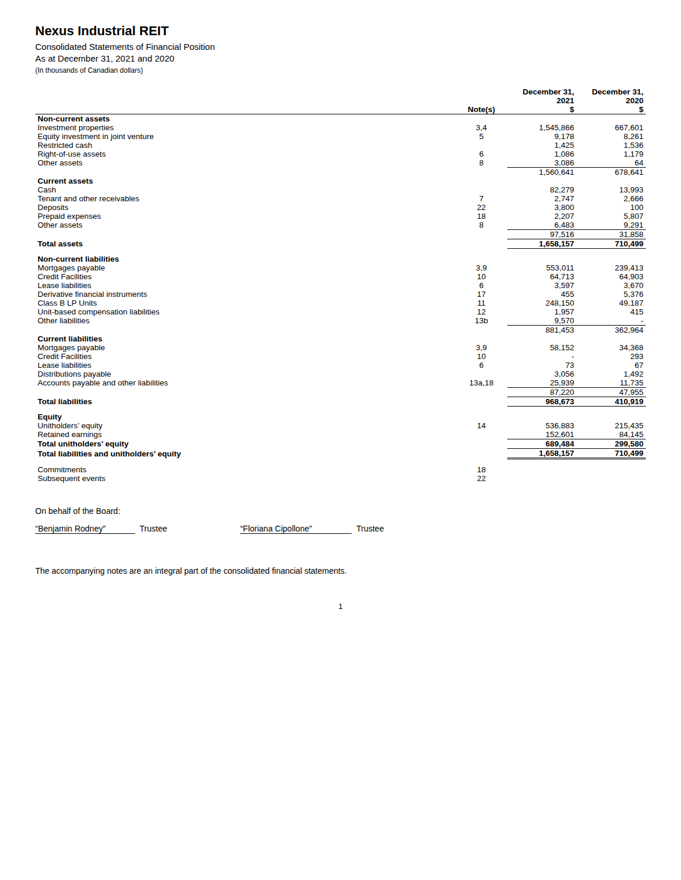Nexus Industrial REIT
Consolidated Statements of Financial Position
As at December 31, 2021 and 2020
(In thousands of Canadian dollars)
| | Note(s) | December 31, 2021 $ | December 31, 2020 $ |
| --- | --- | --- | --- |
| Non-current assets | | | |
| Investment properties | 3,4 | 1,545,866 | 667,601 |
| Equity investment in joint venture | 5 | 9,178 | 8,261 |
| Restricted cash | | 1,425 | 1,536 |
| Right-of-use assets | 6 | 1,086 | 1,179 |
| Other assets | 8 | 3,086 | 64 |
| | | 1,560,641 | 678,641 |
| Current assets | | | |
| Cash | | 82,279 | 13,993 |
| Tenant and other receivables | 7 | 2,747 | 2,666 |
| Deposits | 22 | 3,800 | 100 |
| Prepaid expenses | 18 | 2,207 | 5,807 |
| Other assets | 8 | 6,483 | 9,291 |
| | | 97,516 | 31,858 |
| Total assets | | 1,658,157 | 710,499 |
| Non-current liabilities | | | |
| Mortgages payable | 3,9 | 553,011 | 239,413 |
| Credit Facilities | 10 | 64,713 | 64,903 |
| Lease liabilities | 6 | 3,597 | 3,670 |
| Derivative financial instruments | 17 | 455 | 5,376 |
| Class B LP Units | 11 | 248,150 | 49,187 |
| Unit-based compensation liabilities | 12 | 1,957 | 415 |
| Other liabilities | 13b | 9,570 | - |
| | | 881,453 | 362,964 |
| Current liabilities | | | |
| Mortgages payable | 3,9 | 58,152 | 34,368 |
| Credit Facilities | 10 | - | 293 |
| Lease liabilities | 6 | 73 | 67 |
| Distributions payable | | 3,056 | 1,492 |
| Accounts payable and other liabilities | 13a,18 | 25,939 | 11,735 |
| | | 87,220 | 47,955 |
| Total liabilities | | 968,673 | 410,919 |
| Equity | | | |
| Unitholders’ equity | 14 | 536,883 | 215,435 |
| Retained earnings | | 152,601 | 84,145 |
| Total unitholders’ equity | | 689,484 | 299,580 |
| Total liabilities and unitholders’ equity | | 1,658,157 | 710,499 |
| Commitments | 18 | | |
| Subsequent events | 22 | | |
On behalf of the Board:
“Benjamin Rodney” Trustee “Floriana Cipollone” Trustee
The accompanying notes are an integral part of the consolidated financial statements.
1